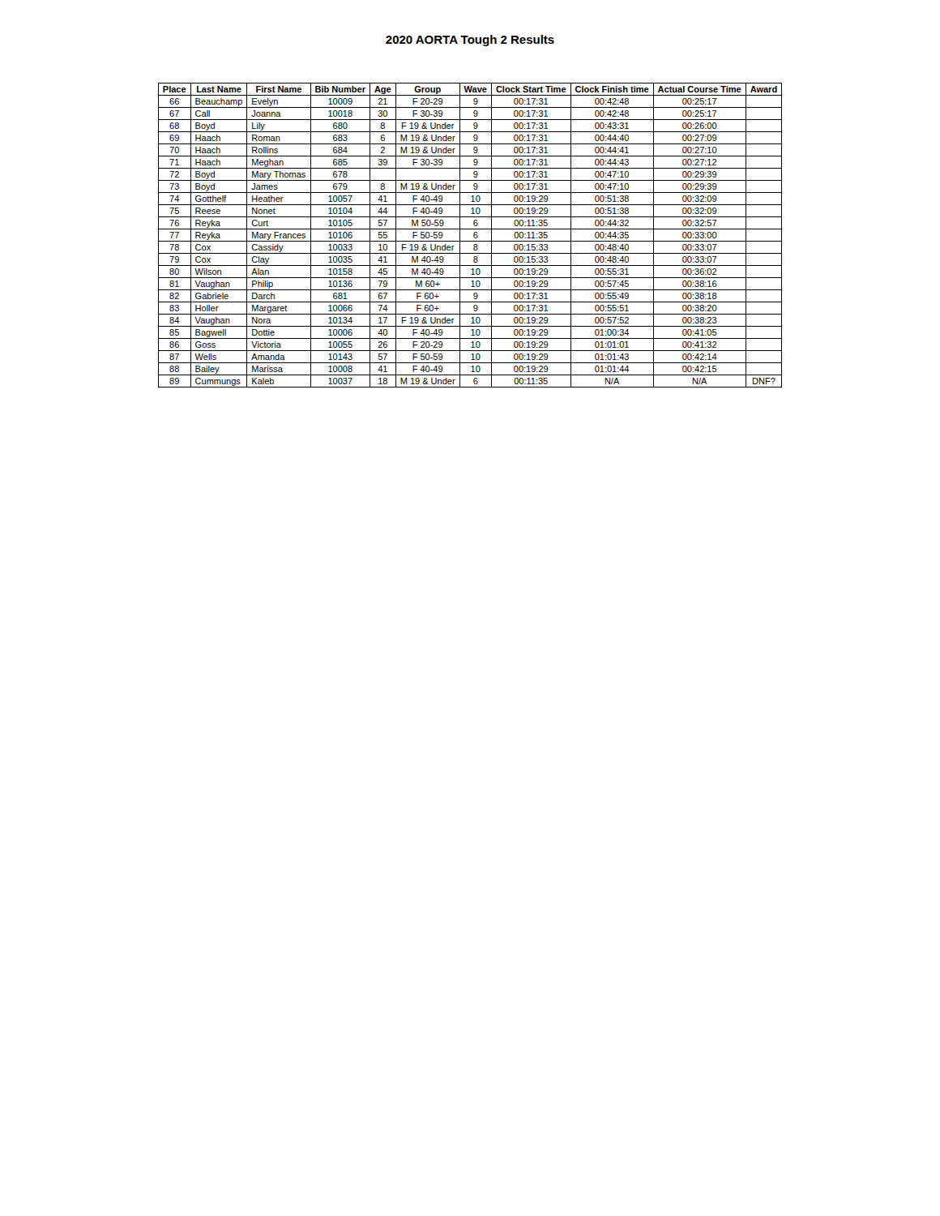2020 AORTA Tough 2 Results
| Place | Last Name | First Name | Bib Number | Age | Group | Wave | Clock Start Time | Clock Finish time | Actual Course Time | Award |
| --- | --- | --- | --- | --- | --- | --- | --- | --- | --- | --- |
| 66 | Beauchamp | Evelyn | 10009 | 21 | F 20-29 | 9 | 00:17:31 | 00:42:48 | 00:25:17 | |
| 67 | Call | Joanna | 10018 | 30 | F 30-39 | 9 | 00:17:31 | 00:42:48 | 00:25:17 | |
| 68 | Boyd | Lily | 680 | 8 | F 19 & Under | 9 | 00:17:31 | 00:43:31 | 00:26:00 | |
| 69 | Haach | Roman | 683 | 6 | M 19 & Under | 9 | 00:17:31 | 00:44:40 | 00:27:09 | |
| 70 | Haach | Rollins | 684 | 2 | M 19 & Under | 9 | 00:17:31 | 00:44:41 | 00:27:10 | |
| 71 | Haach | Meghan | 685 | 39 | F 30-39 | 9 | 00:17:31 | 00:44:43 | 00:27:12 | |
| 72 | Boyd | Mary Thomas | 678 | | | 9 | 00:17:31 | 00:47:10 | 00:29:39 | |
| 73 | Boyd | James | 679 | 8 | M 19 & Under | 9 | 00:17:31 | 00:47:10 | 00:29:39 | |
| 74 | Gotthelf | Heather | 10057 | 41 | F 40-49 | 10 | 00:19:29 | 00:51:38 | 00:32:09 | |
| 75 | Reese | Nonet | 10104 | 44 | F 40-49 | 10 | 00:19:29 | 00:51:38 | 00:32:09 | |
| 76 | Reyka | Curt | 10105 | 57 | M 50-59 | 6 | 00:11:35 | 00:44:32 | 00:32:57 | |
| 77 | Reyka | Mary Frances | 10106 | 55 | F 50-59 | 6 | 00:11:35 | 00:44:35 | 00:33:00 | |
| 78 | Cox | Cassidy | 10033 | 10 | F 19 & Under | 8 | 00:15:33 | 00:48:40 | 00:33:07 | |
| 79 | Cox | Clay | 10035 | 41 | M 40-49 | 8 | 00:15:33 | 00:48:40 | 00:33:07 | |
| 80 | Wilson | Alan | 10158 | 45 | M 40-49 | 10 | 00:19:29 | 00:55:31 | 00:36:02 | |
| 81 | Vaughan | Philip | 10136 | 79 | M 60+ | 10 | 00:19:29 | 00:57:45 | 00:38:16 | |
| 82 | Gabriele | Darch | 681 | 67 | F 60+ | 9 | 00:17:31 | 00:55:49 | 00:38:18 | |
| 83 | Holler | Margaret | 10066 | 74 | F 60+ | 9 | 00:17:31 | 00:55:51 | 00:38:20 | |
| 84 | Vaughan | Nora | 10134 | 17 | F 19 & Under | 10 | 00:19:29 | 00:57:52 | 00:38:23 | |
| 85 | Bagwell | Dottie | 10006 | 40 | F 40-49 | 10 | 00:19:29 | 01:00:34 | 00:41:05 | |
| 86 | Goss | Victoria | 10055 | 26 | F 20-29 | 10 | 00:19:29 | 01:01:01 | 00:41:32 | |
| 87 | Wells | Amanda | 10143 | 57 | F 50-59 | 10 | 00:19:29 | 01:01:43 | 00:42:14 | |
| 88 | Bailey | Marissa | 10008 | 41 | F 40-49 | 10 | 00:19:29 | 01:01:44 | 00:42:15 | |
| 89 | Cummungs | Kaleb | 10037 | 18 | M 19 & Under | 6 | 00:11:35 | N/A | N/A | DNF? |